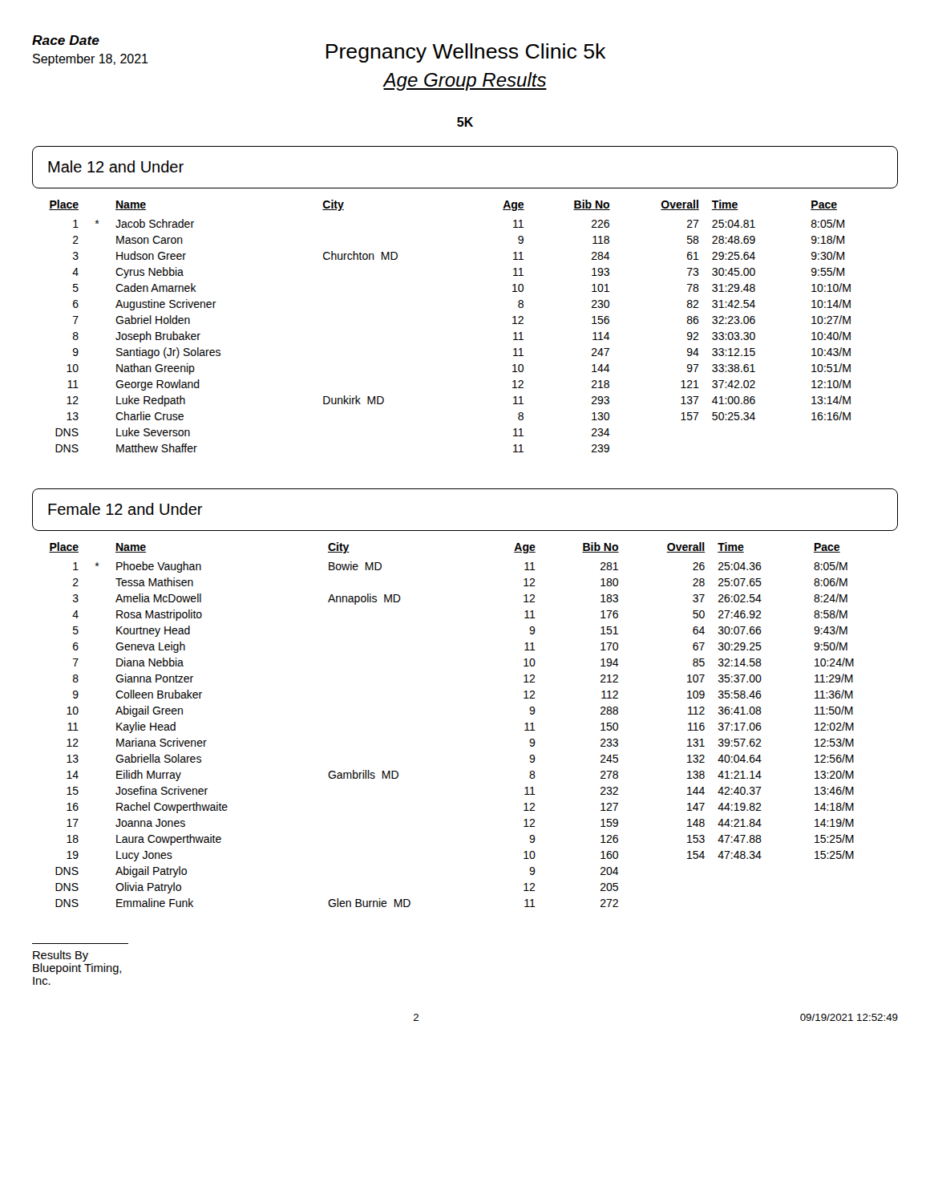Race Date
September 18, 2021
Pregnancy Wellness Clinic 5k
Age Group Results
5K
Male 12 and Under
| Place | | Name | City | Age | Bib No | Overall | Time | Pace |
| --- | --- | --- | --- | --- | --- | --- | --- | --- |
| 1 | * | Jacob Schrader | | 11 | 226 | 27 | 25:04.81 | 8:05/M |
| 2 | | Mason Caron | | 9 | 118 | 58 | 28:48.69 | 9:18/M |
| 3 | | Hudson Greer | Churchton MD | 11 | 284 | 61 | 29:25.64 | 9:30/M |
| 4 | | Cyrus Nebbia | | 11 | 193 | 73 | 30:45.00 | 9:55/M |
| 5 | | Caden Amarnek | | 10 | 101 | 78 | 31:29.48 | 10:10/M |
| 6 | | Augustine Scrivener | | 8 | 230 | 82 | 31:42.54 | 10:14/M |
| 7 | | Gabriel Holden | | 12 | 156 | 86 | 32:23.06 | 10:27/M |
| 8 | | Joseph Brubaker | | 11 | 114 | 92 | 33:03.30 | 10:40/M |
| 9 | | Santiago (Jr) Solares | | 11 | 247 | 94 | 33:12.15 | 10:43/M |
| 10 | | Nathan Greenip | | 10 | 144 | 97 | 33:38.61 | 10:51/M |
| 11 | | George Rowland | | 12 | 218 | 121 | 37:42.02 | 12:10/M |
| 12 | | Luke Redpath | Dunkirk MD | 11 | 293 | 137 | 41:00.86 | 13:14/M |
| 13 | | Charlie Cruse | | 8 | 130 | 157 | 50:25.34 | 16:16/M |
| DNS | | Luke Severson | | 11 | 234 | | | |
| DNS | | Matthew Shaffer | | 11 | 239 | | | |
Female 12 and Under
| Place | | Name | City | Age | Bib No | Overall | Time | Pace |
| --- | --- | --- | --- | --- | --- | --- | --- | --- |
| 1 | * | Phoebe Vaughan | Bowie MD | 11 | 281 | 26 | 25:04.36 | 8:05/M |
| 2 | | Tessa Mathisen | | 12 | 180 | 28 | 25:07.65 | 8:06/M |
| 3 | | Amelia McDowell | Annapolis MD | 12 | 183 | 37 | 26:02.54 | 8:24/M |
| 4 | | Rosa Mastripolito | | 11 | 176 | 50 | 27:46.92 | 8:58/M |
| 5 | | Kourtney Head | | 9 | 151 | 64 | 30:07.66 | 9:43/M |
| 6 | | Geneva Leigh | | 11 | 170 | 67 | 30:29.25 | 9:50/M |
| 7 | | Diana Nebbia | | 10 | 194 | 85 | 32:14.58 | 10:24/M |
| 8 | | Gianna Pontzer | | 12 | 212 | 107 | 35:37.00 | 11:29/M |
| 9 | | Colleen Brubaker | | 12 | 112 | 109 | 35:58.46 | 11:36/M |
| 10 | | Abigail Green | | 9 | 288 | 112 | 36:41.08 | 11:50/M |
| 11 | | Kaylie Head | | 11 | 150 | 116 | 37:17.06 | 12:02/M |
| 12 | | Mariana Scrivener | | 9 | 233 | 131 | 39:57.62 | 12:53/M |
| 13 | | Gabriella Solares | | 9 | 245 | 132 | 40:04.64 | 12:56/M |
| 14 | | Eilidh Murray | Gambrills MD | 8 | 278 | 138 | 41:21.14 | 13:20/M |
| 15 | | Josefina Scrivener | | 11 | 232 | 144 | 42:40.37 | 13:46/M |
| 16 | | Rachel Cowperthwaite | | 12 | 127 | 147 | 44:19.82 | 14:18/M |
| 17 | | Joanna Jones | | 12 | 159 | 148 | 44:21.84 | 14:19/M |
| 18 | | Laura Cowperthwaite | | 9 | 126 | 153 | 47:47.88 | 15:25/M |
| 19 | | Lucy Jones | | 10 | 160 | 154 | 47:48.34 | 15:25/M |
| DNS | | Abigail Patrylo | | 9 | 204 | | | |
| DNS | | Olivia Patrylo | | 12 | 205 | | | |
| DNS | | Emmaline Funk | Glen Burnie MD | 11 | 272 | | | |
Results By Bluepoint Timing, Inc.
2
09/19/2021 12:52:49